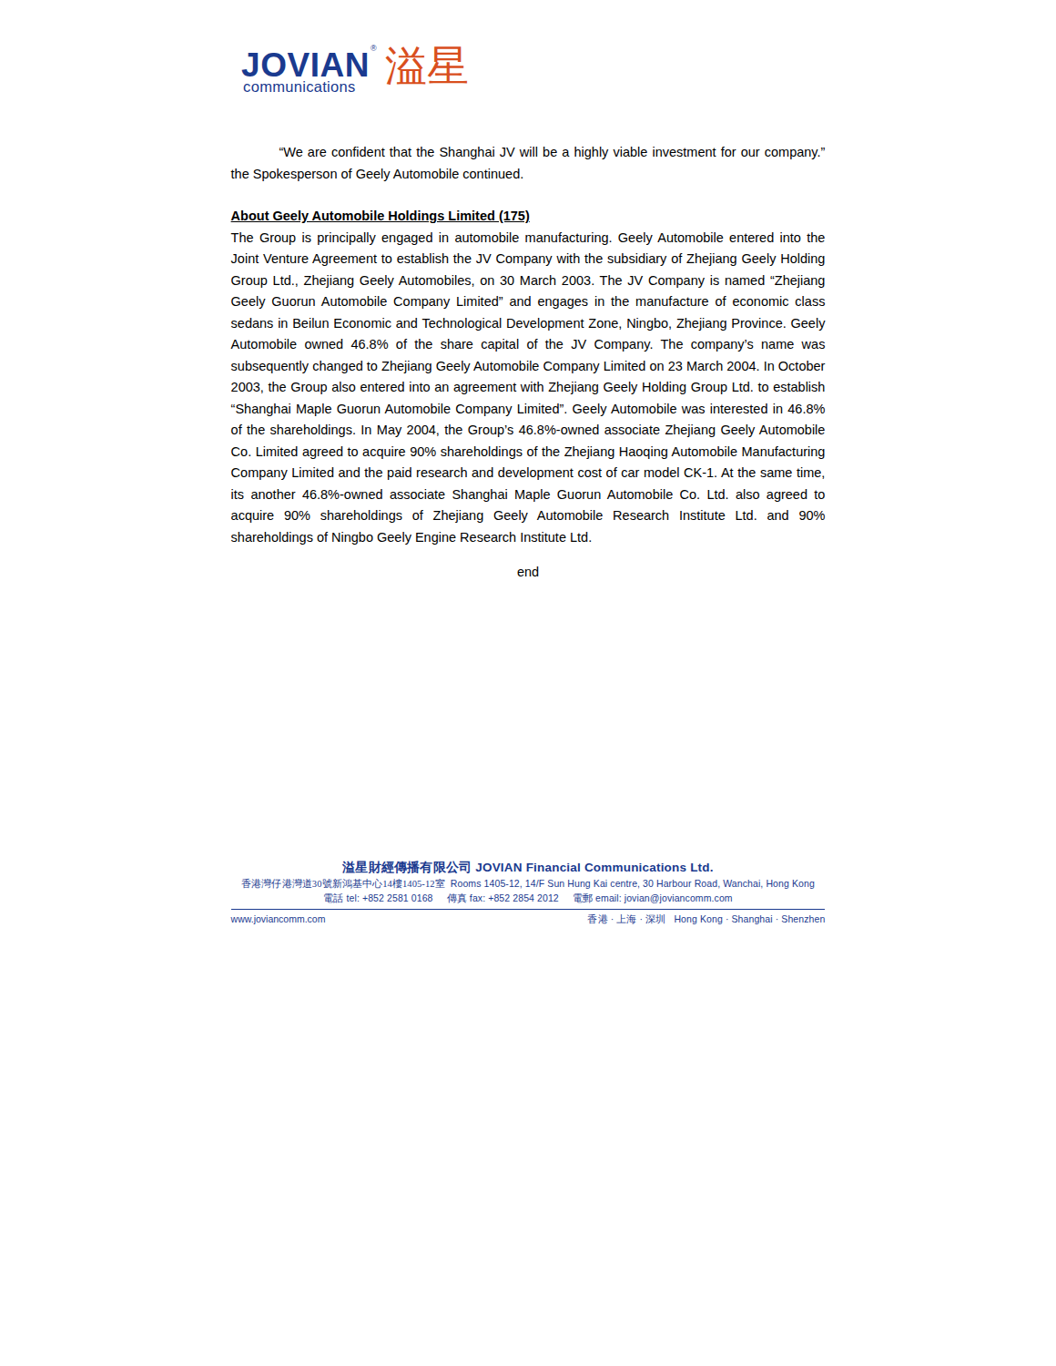JOVIAN® communications
溢星
“We are confident that the Shanghai JV will be a highly viable investment for our company.” the Spokesperson of Geely Automobile continued.
About Geely Automobile Holdings Limited (175)
The Group is principally engaged in automobile manufacturing. Geely Automobile entered into the Joint Venture Agreement to establish the JV Company with the subsidiary of Zhejiang Geely Holding Group Ltd., Zhejiang Geely Automobiles, on 30 March 2003. The JV Company is named “Zhejiang Geely Guorun Automobile Company Limited” and engages in the manufacture of economic class sedans in Beilun Economic and Technological Development Zone, Ningbo, Zhejiang Province. Geely Automobile owned 46.8% of the share capital of the JV Company. The company’s name was subsequently changed to Zhejiang Geely Automobile Company Limited on 23 March 2004. In October 2003, the Group also entered into an agreement with Zhejiang Geely Holding Group Ltd. to establish “Shanghai Maple Guorun Automobile Company Limited”. Geely Automobile was interested in 46.8% of the shareholdings. In May 2004, the Group’s 46.8%-owned associate Zhejiang Geely Automobile Co. Limited agreed to acquire 90% shareholdings of the Zhejiang Haoqing Automobile Manufacturing Company Limited and the paid research and development cost of car model CK-1. At the same time, its another 46.8%-owned associate Shanghai Maple Guorun Automobile Co. Ltd. also agreed to acquire 90% shareholdings of Zhejiang Geely Automobile Research Institute Ltd. and 90% shareholdings of Ningbo Geely Engine Research Institute Ltd.
end
溢星財經傳播有限公司 JOVIAN Financial Communications Ltd.
香港灣仔港灣道30號新鴻基中心14樓1405-12室 Rooms 1405-12, 14/F Sun Hung Kai centre, 30 Harbour Road, Wanchai, Hong Kong
電話 tel: +852 2581 0168 傳真 fax: +852 2854 2012 電郵 email: jovian@joviancomm.com
www.joviancomm.com 香港 · 上海 · 深圳 Hong Kong · Shanghai · Shenzhen